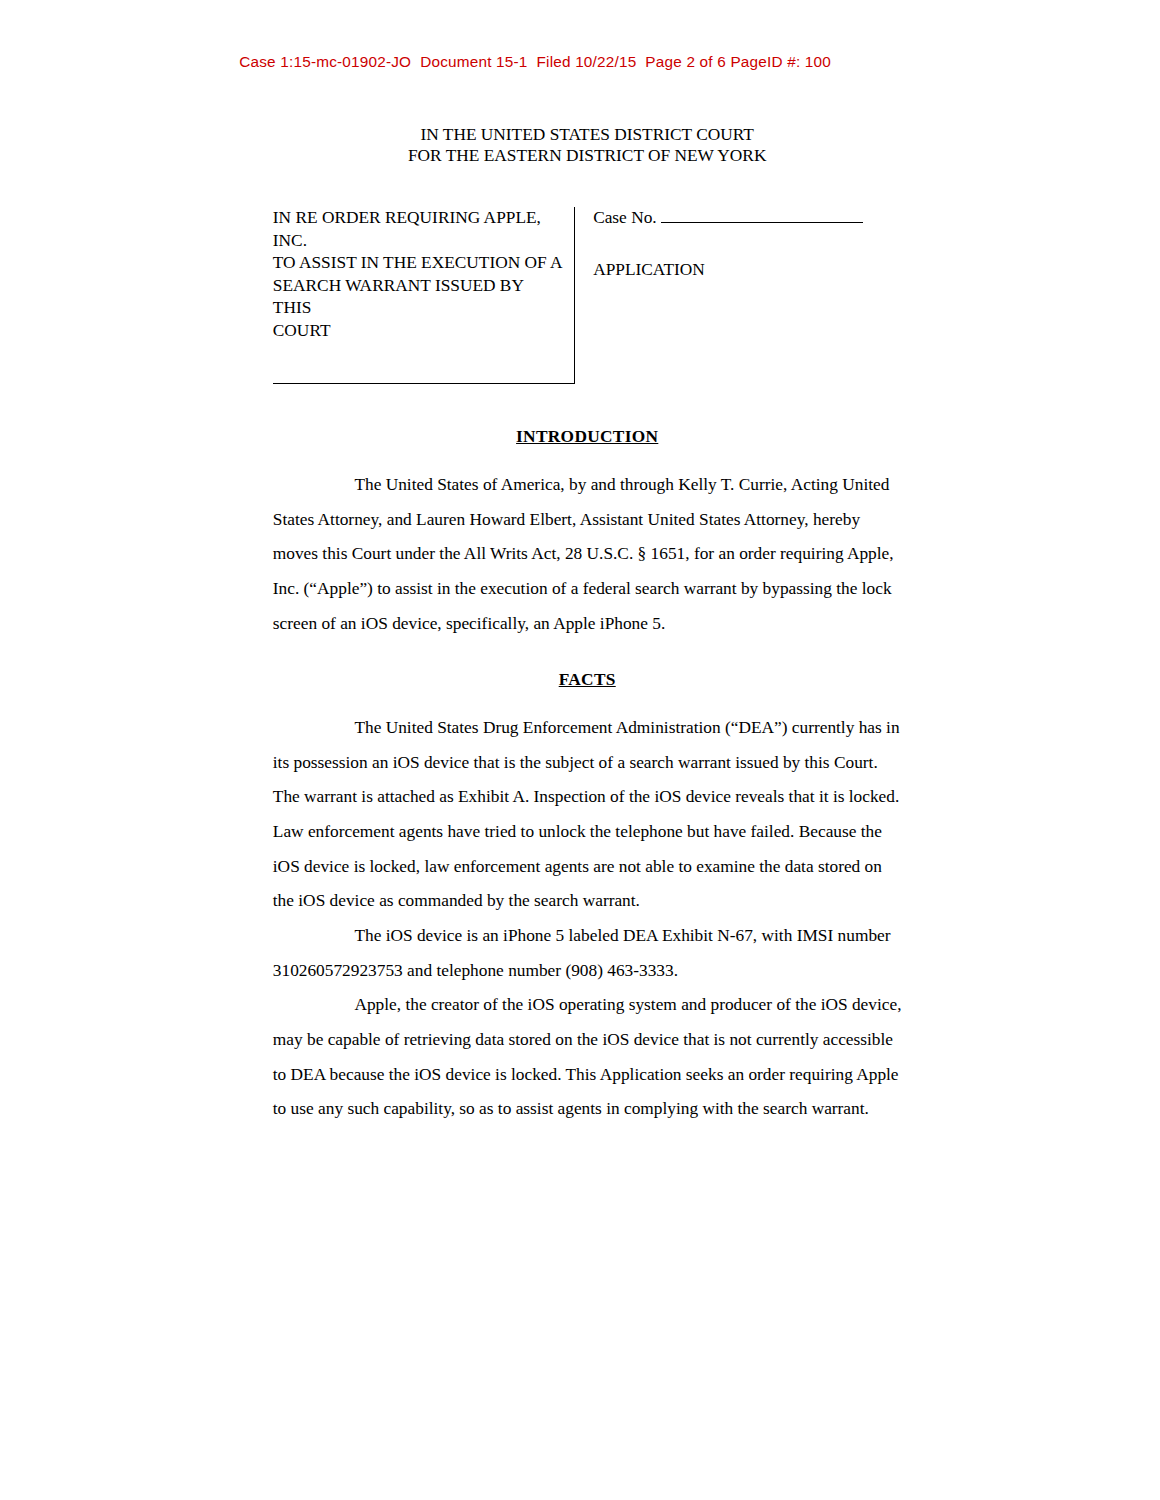Case 1:15-mc-01902-JO Document 15-1 Filed 10/22/15 Page 2 of 6 PageID #: 100
IN THE UNITED STATES DISTRICT COURT
FOR THE EASTERN DISTRICT OF NEW YORK
| IN RE ORDER REQUIRING APPLE, INC. TO ASSIST IN THE EXECUTION OF A SEARCH WARRANT ISSUED BY THIS COURT | Case No. APPLICATION |
INTRODUCTION
The United States of America, by and through Kelly T. Currie, Acting United States Attorney, and Lauren Howard Elbert, Assistant United States Attorney, hereby moves this Court under the All Writs Act, 28 U.S.C. § 1651, for an order requiring Apple, Inc. (“Apple”) to assist in the execution of a federal search warrant by bypassing the lock screen of an iOS device, specifically, an Apple iPhone 5.
FACTS
The United States Drug Enforcement Administration (“DEA”) currently has in its possession an iOS device that is the subject of a search warrant issued by this Court. The warrant is attached as Exhibit A. Inspection of the iOS device reveals that it is locked. Law enforcement agents have tried to unlock the telephone but have failed. Because the iOS device is locked, law enforcement agents are not able to examine the data stored on the iOS device as commanded by the search warrant.
The iOS device is an iPhone 5 labeled DEA Exhibit N-67, with IMSI number 310260572923753 and telephone number (908) 463-3333.
Apple, the creator of the iOS operating system and producer of the iOS device, may be capable of retrieving data stored on the iOS device that is not currently accessible to DEA because the iOS device is locked. This Application seeks an order requiring Apple to use any such capability, so as to assist agents in complying with the search warrant.